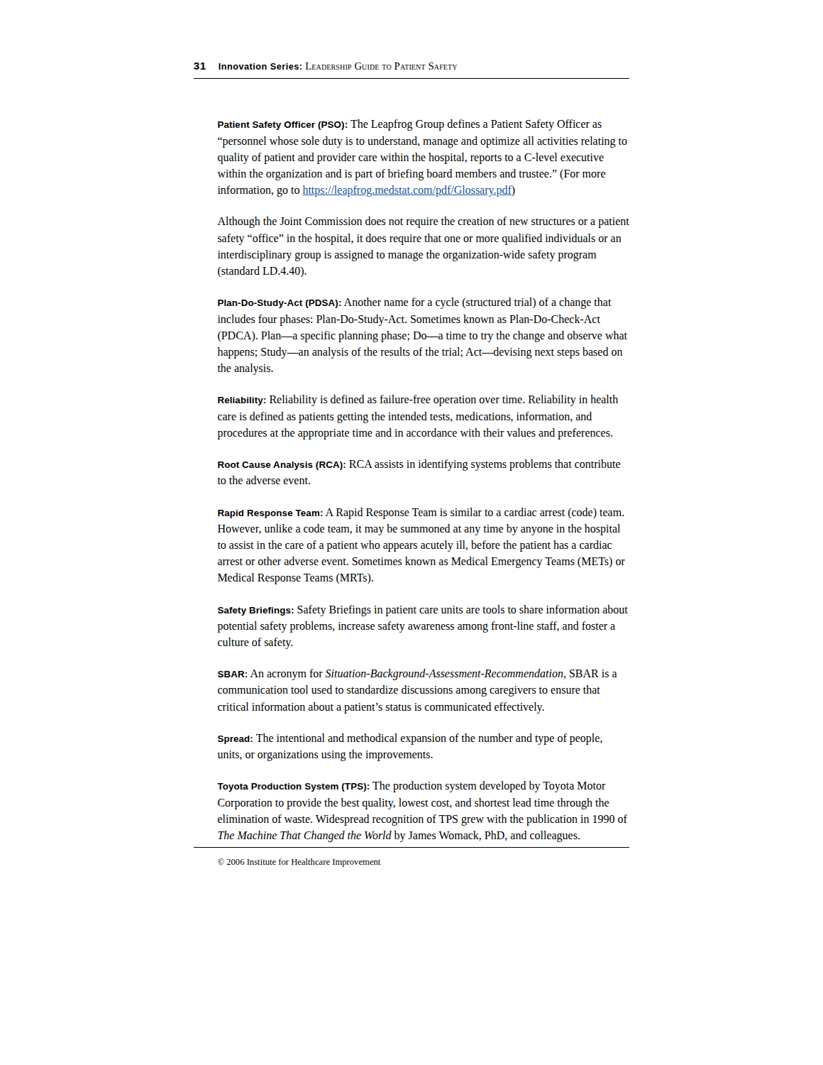31 Innovation Series: Leadership Guide to Patient Safety
Patient Safety Officer (PSO): The Leapfrog Group defines a Patient Safety Officer as “personnel whose sole duty is to understand, manage and optimize all activities relating to quality of patient and provider care within the hospital, reports to a C-level executive within the organization and is part of briefing board members and trustee.” (For more information, go to https://leapfrog.medstat.com/pdf/Glossary.pdf)
Although the Joint Commission does not require the creation of new structures or a patient safety “office” in the hospital, it does require that one or more qualified individuals or an interdisciplinary group is assigned to manage the organization-wide safety program (standard LD.4.40).
Plan-Do-Study-Act (PDSA): Another name for a cycle (structured trial) of a change that includes four phases: Plan-Do-Study-Act. Sometimes known as Plan-Do-Check-Act (PDCA). Plan—a specific planning phase; Do—a time to try the change and observe what happens; Study—an analysis of the results of the trial; Act—devising next steps based on the analysis.
Reliability: Reliability is defined as failure-free operation over time. Reliability in health care is defined as patients getting the intended tests, medications, information, and procedures at the appropriate time and in accordance with their values and preferences.
Root Cause Analysis (RCA): RCA assists in identifying systems problems that contribute to the adverse event.
Rapid Response Team: A Rapid Response Team is similar to a cardiac arrest (code) team. However, unlike a code team, it may be summoned at any time by anyone in the hospital to assist in the care of a patient who appears acutely ill, before the patient has a cardiac arrest or other adverse event. Sometimes known as Medical Emergency Teams (METs) or Medical Response Teams (MRTs).
Safety Briefings: Safety Briefings in patient care units are tools to share information about potential safety problems, increase safety awareness among front-line staff, and foster a culture of safety.
SBAR: An acronym for Situation-Background-Assessment-Recommendation, SBAR is a communication tool used to standardize discussions among caregivers to ensure that critical information about a patient’s status is communicated effectively.
Spread: The intentional and methodical expansion of the number and type of people, units, or organizations using the improvements.
Toyota Production System (TPS): The production system developed by Toyota Motor Corporation to provide the best quality, lowest cost, and shortest lead time through the elimination of waste. Widespread recognition of TPS grew with the publication in 1990 of The Machine That Changed the World by James Womack, PhD, and colleagues.
© 2006 Institute for Healthcare Improvement